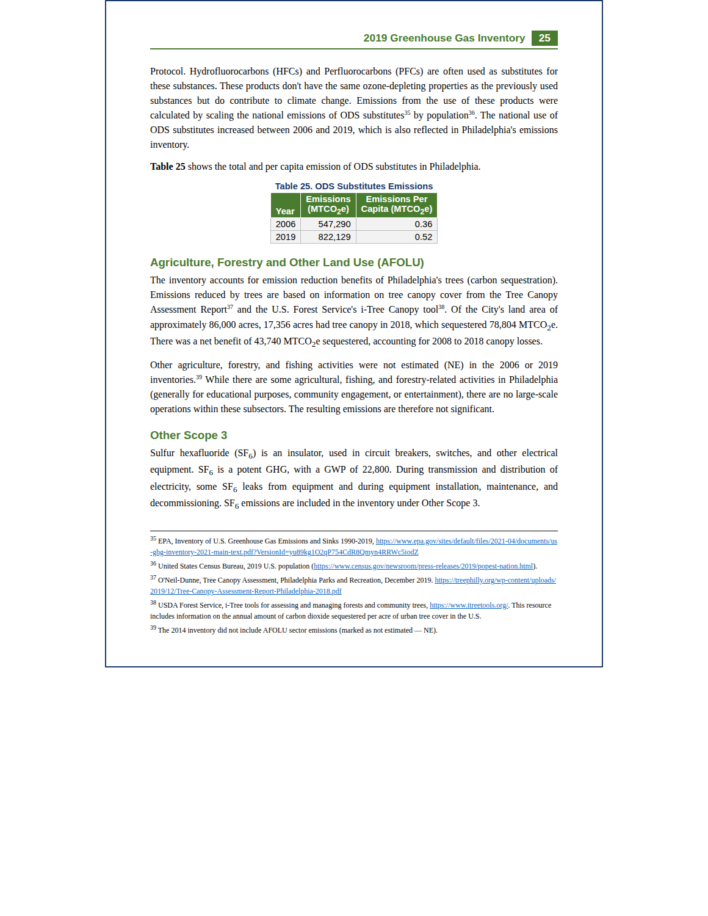2019 Greenhouse Gas Inventory 25
Protocol. Hydrofluorocarbons (HFCs) and Perfluorocarbons (PFCs) are often used as substitutes for these substances. These products don't have the same ozone-depleting properties as the previously used substances but do contribute to climate change. Emissions from the use of these products were calculated by scaling the national emissions of ODS substitutes35 by population36. The national use of ODS substitutes increased between 2006 and 2019, which is also reflected in Philadelphia's emissions inventory.
Table 25 shows the total and per capita emission of ODS substitutes in Philadelphia.
Table 25. ODS Substitutes Emissions
| Year | Emissions (MTCO 2 e) | Emissions Per Capita (MTCO 2 e) |
| --- | --- | --- |
| 2006 | 547,290 | 0.36 |
| 2019 | 822,129 | 0.52 |
Agriculture, Forestry and Other Land Use (AFOLU)
The inventory accounts for emission reduction benefits of Philadelphia's trees (carbon sequestration). Emissions reduced by trees are based on information on tree canopy cover from the Tree Canopy Assessment Report37 and the U.S. Forest Service's i-Tree Canopy tool38. Of the City's land area of approximately 86,000 acres, 17,356 acres had tree canopy in 2018, which sequestered 78,804 MTCO2e. There was a net benefit of 43,740 MTCO2e sequestered, accounting for 2008 to 2018 canopy losses.
Other agriculture, forestry, and fishing activities were not estimated (NE) in the 2006 or 2019 inventories.39 While there are some agricultural, fishing, and forestry-related activities in Philadelphia (generally for educational purposes, community engagement, or entertainment), there are no large-scale operations within these subsectors. The resulting emissions are therefore not significant.
Other Scope 3
Sulfur hexafluoride (SF6) is an insulator, used in circuit breakers, switches, and other electrical equipment. SF6 is a potent GHG, with a GWP of 22,800. During transmission and distribution of electricity, some SF6 leaks from equipment and during equipment installation, maintenance, and decommissioning. SF6 emissions are included in the inventory under Other Scope 3.
35 EPA, Inventory of U.S. Greenhouse Gas Emissions and Sinks 1990-2019, https://www.epa.gov/sites/default/files/2021-04/documents/us-ghg-inventory-2021-main-text.pdf?VersionId=yu89kg1O2qP754CdR8Qmyn4RRWc5iodZ
36 United States Census Bureau, 2019 U.S. population (https://www.census.gov/newsroom/press-releases/2019/popest-nation.html).
37 O'Neil-Dunne, Tree Canopy Assessment, Philadelphia Parks and Recreation, December 2019. https://treephilly.org/wp-content/uploads/2019/12/Tree-Canopy-Assessment-Report-Philadelphia-2018.pdf
38 USDA Forest Service, i-Tree tools for assessing and managing forests and community trees, https://www.itreetools.org/. This resource includes information on the annual amount of carbon dioxide sequestered per acre of urban tree cover in the U.S.
39 The 2014 inventory did not include AFOLU sector emissions (marked as not estimated — NE).